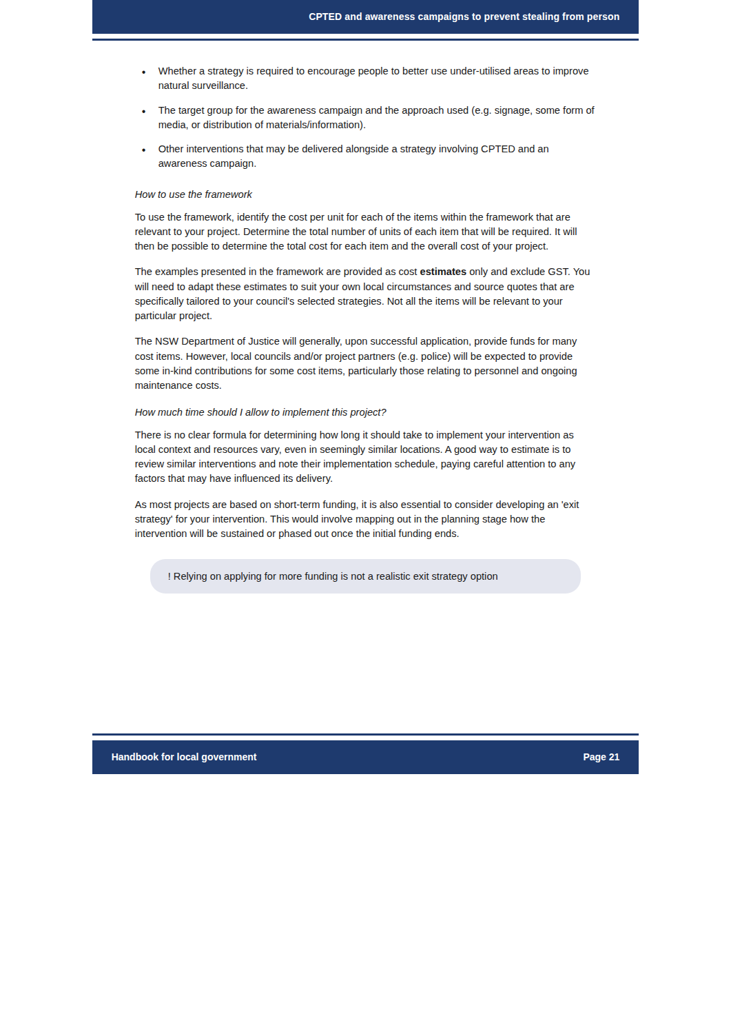CPTED and awareness campaigns to prevent stealing from person
Whether a strategy is required to encourage people to better use under-utilised areas to improve natural surveillance.
The target group for the awareness campaign and the approach used (e.g. signage, some form of media, or distribution of materials/information).
Other interventions that may be delivered alongside a strategy involving CPTED and an awareness campaign.
How to use the framework
To use the framework, identify the cost per unit for each of the items within the framework that are relevant to your project. Determine the total number of units of each item that will be required. It will then be possible to determine the total cost for each item and the overall cost of your project.
The examples presented in the framework are provided as cost estimates only and exclude GST. You will need to adapt these estimates to suit your own local circumstances and source quotes that are specifically tailored to your council's selected strategies. Not all the items will be relevant to your particular project.
The NSW Department of Justice will generally, upon successful application, provide funds for many cost items. However, local councils and/or project partners (e.g. police) will be expected to provide some in-kind contributions for some cost items, particularly those relating to personnel and ongoing maintenance costs.
How much time should I allow to implement this project?
There is no clear formula for determining how long it should take to implement your intervention as local context and resources vary, even in seemingly similar locations. A good way to estimate is to review similar interventions and note their implementation schedule, paying careful attention to any factors that may have influenced its delivery.
As most projects are based on short-term funding, it is also essential to consider developing an 'exit strategy' for your intervention. This would involve mapping out in the planning stage how the intervention will be sustained or phased out once the initial funding ends.
! Relying on applying for more funding is not a realistic exit strategy option
Handbook for local government Page 21